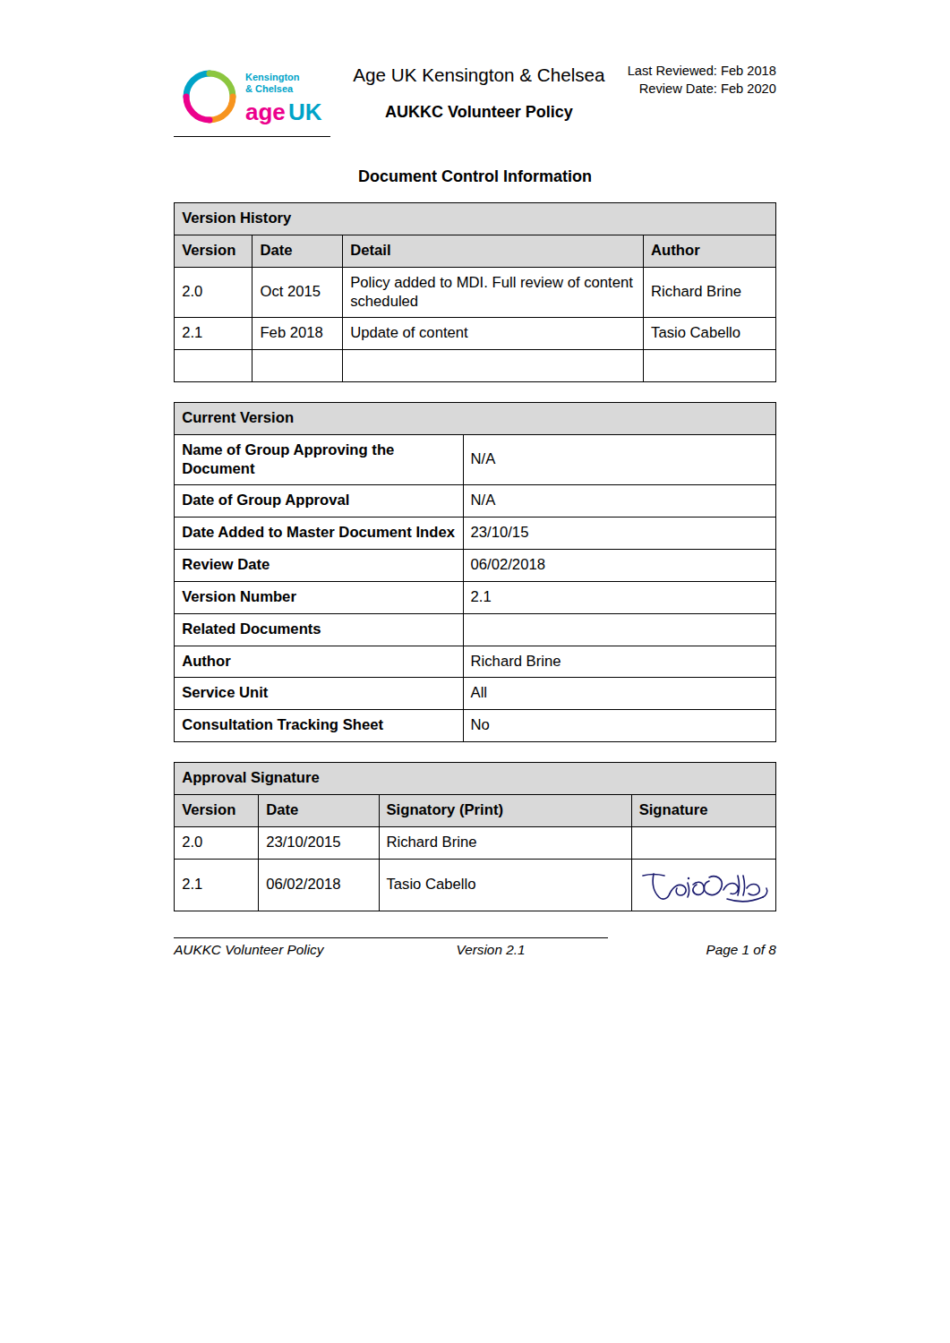Kensington & Chelsea age UK
Age UK Kensington & Chelsea
AUKKC Volunteer Policy
Last Reviewed: Feb 2018
Review Date: Feb 2020
Document Control Information
| Version History |
| --- |
| Version | Date | Detail | Author |
| 2.0 | Oct 2015 | Policy added to MDI. Full review of content scheduled | Richard Brine |
| 2.1 | Feb 2018 | Update of content | Tasio Cabello |
| Current Version |
| --- |
| Name of Group Approving the Document | N/A |
| Date of Group Approval | N/A |
| Date Added to Master Document Index | 23/10/15 |
| Review Date | 06/02/2018 |
| Version Number | 2.1 |
| Related Documents | |
| Author | Richard Brine |
| Service Unit | All |
| Consultation Tracking Sheet | No |
| Approval Signature |
| --- |
| Version | Date | Signatory (Print) | Signature |
| 2.0 | 23/10/2015 | Richard Brine | |
| 2.1 | 06/02/2018 | Tasio Cabello | |
AUKKC Volunteer Policy
Version 2.1
Page 1 of 8